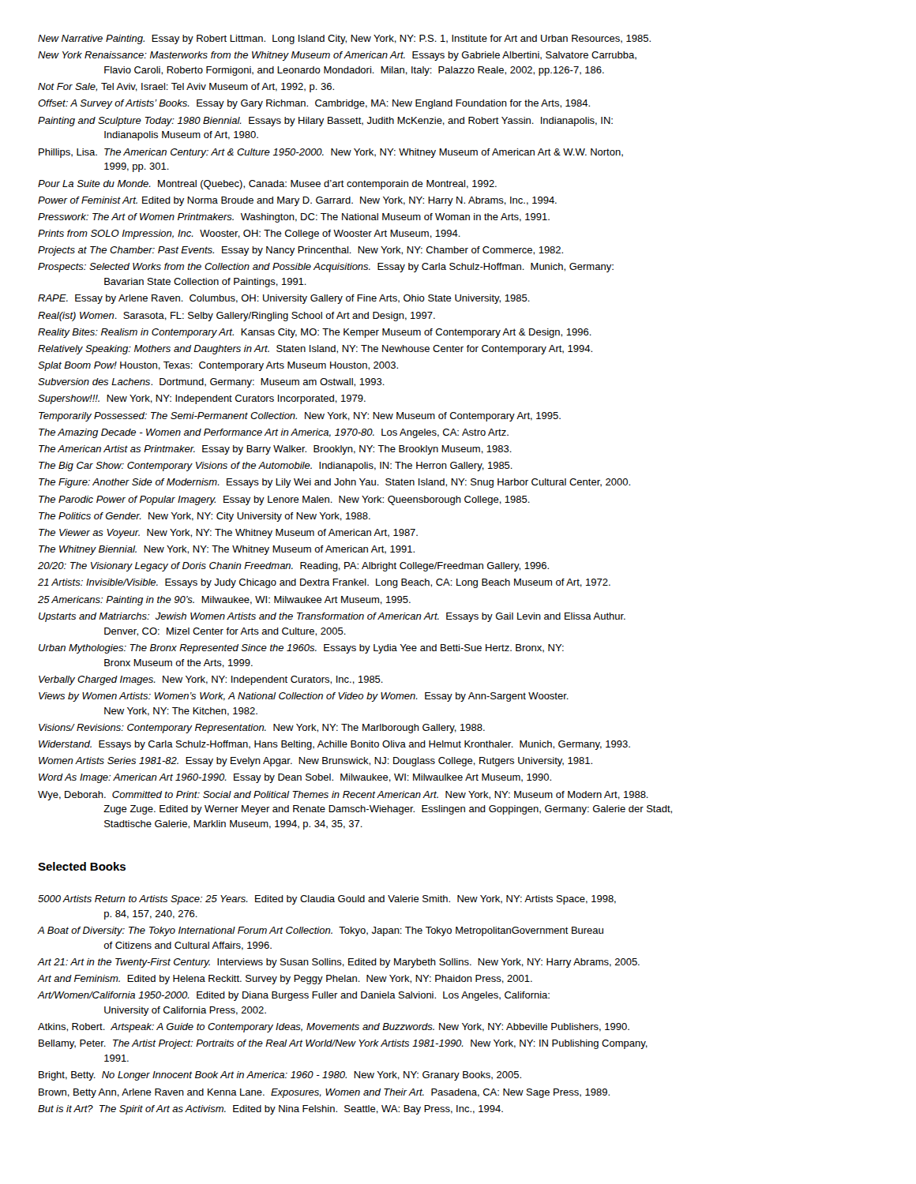New Narrative Painting. Essay by Robert Littman. Long Island City, New York, NY: P.S. 1, Institute for Art and Urban Resources, 1985.
New York Renaissance: Masterworks from the Whitney Museum of American Art. Essays by Gabriele Albertini, Salvatore Carrubba, Flavio Caroli, Roberto Formigoni, and Leonardo Mondadori. Milan, Italy: Palazzo Reale, 2002, pp.126-7, 186.
Not For Sale, Tel Aviv, Israel: Tel Aviv Museum of Art, 1992, p. 36.
Offset: A Survey of Artists’ Books. Essay by Gary Richman. Cambridge, MA: New England Foundation for the Arts, 1984.
Painting and Sculpture Today: 1980 Biennial. Essays by Hilary Bassett, Judith McKenzie, and Robert Yassin. Indianapolis, IN: Indianapolis Museum of Art, 1980.
Phillips, Lisa. The American Century: Art & Culture 1950-2000. New York, NY: Whitney Museum of American Art & W.W. Norton, 1999, pp. 301.
Pour La Suite du Monde. Montreal (Quebec), Canada: Musee d’art contemporain de Montreal, 1992.
Power of Feminist Art. Edited by Norma Broude and Mary D. Garrard. New York, NY: Harry N. Abrams, Inc., 1994.
Presswork: The Art of Women Printmakers. Washington, DC: The National Museum of Woman in the Arts, 1991.
Prints from SOLO Impression, Inc. Wooster, OH: The College of Wooster Art Museum, 1994.
Projects at The Chamber: Past Events. Essay by Nancy Princenthal. New York, NY: Chamber of Commerce, 1982.
Prospects: Selected Works from the Collection and Possible Acquisitions. Essay by Carla Schulz-Hoffman. Munich, Germany: Bavarian State Collection of Paintings, 1991.
RAPE. Essay by Arlene Raven. Columbus, OH: University Gallery of Fine Arts, Ohio State University, 1985.
Real(ist) Women. Sarasota, FL: Selby Gallery/Ringling School of Art and Design, 1997.
Reality Bites: Realism in Contemporary Art. Kansas City, MO: The Kemper Museum of Contemporary Art & Design, 1996.
Relatively Speaking: Mothers and Daughters in Art. Staten Island, NY: The Newhouse Center for Contemporary Art, 1994.
Splat Boom Pow! Houston, Texas: Contemporary Arts Museum Houston, 2003.
Subversion des Lachens. Dortmund, Germany: Museum am Ostwall, 1993.
Supershow!!!. New York, NY: Independent Curators Incorporated, 1979.
Temporarily Possessed: The Semi-Permanent Collection. New York, NY: New Museum of Contemporary Art, 1995.
The Amazing Decade - Women and Performance Art in America, 1970-80. Los Angeles, CA: Astro Artz.
The American Artist as Printmaker. Essay by Barry Walker. Brooklyn, NY: The Brooklyn Museum, 1983.
The Big Car Show: Contemporary Visions of the Automobile. Indianapolis, IN: The Herron Gallery, 1985.
The Figure: Another Side of Modernism. Essays by Lily Wei and John Yau. Staten Island, NY: Snug Harbor Cultural Center, 2000.
The Parodic Power of Popular Imagery. Essay by Lenore Malen. New York: Queensborough College, 1985.
The Politics of Gender. New York, NY: City University of New York, 1988.
The Viewer as Voyeur. New York, NY: The Whitney Museum of American Art, 1987.
The Whitney Biennial. New York, NY: The Whitney Museum of American Art, 1991.
20/20: The Visionary Legacy of Doris Chanin Freedman. Reading, PA: Albright College/Freedman Gallery, 1996.
21 Artists: Invisible/Visible. Essays by Judy Chicago and Dextra Frankel. Long Beach, CA: Long Beach Museum of Art, 1972.
25 Americans: Painting in the 90’s. Milwaukee, WI: Milwaukee Art Museum, 1995.
Upstarts and Matriarchs: Jewish Women Artists and the Transformation of American Art. Essays by Gail Levin and Elissa Authur. Denver, CO: Mizel Center for Arts and Culture, 2005.
Urban Mythologies: The Bronx Represented Since the 1960s. Essays by Lydia Yee and Betti-Sue Hertz. Bronx, NY: Bronx Museum of the Arts, 1999.
Verbally Charged Images. New York, NY: Independent Curators, Inc., 1985.
Views by Women Artists: Women’s Work, A National Collection of Video by Women. Essay by Ann-Sargent Wooster. New York, NY: The Kitchen, 1982.
Visions/ Revisions: Contemporary Representation. New York, NY: The Marlborough Gallery, 1988.
Widerstand. Essays by Carla Schulz-Hoffman, Hans Belting, Achille Bonito Oliva and Helmut Kronthaler. Munich, Germany, 1993.
Women Artists Series 1981-82. Essay by Evelyn Apgar. New Brunswick, NJ: Douglass College, Rutgers University, 1981.
Word As Image: American Art 1960-1990. Essay by Dean Sobel. Milwaukee, WI: Milwaulkee Art Museum, 1990.
Wye, Deborah. Committed to Print: Social and Political Themes in Recent American Art. New York, NY: Museum of Modern Art, 1988. Zuge Zuge. Edited by Werner Meyer and Renate Damsch-Wiehager. Esslingen and Goppingen, Germany: Galerie der Stadt, Stadtische Galerie, Marklin Museum, 1994, p. 34, 35, 37.
Selected Books
5000 Artists Return to Artists Space: 25 Years. Edited by Claudia Gould and Valerie Smith. New York, NY: Artists Space, 1998, p. 84, 157, 240, 276.
A Boat of Diversity: The Tokyo International Forum Art Collection. Tokyo, Japan: The Tokyo MetropolitanGovernment Bureau of Citizens and Cultural Affairs, 1996.
Art 21: Art in the Twenty-First Century. Interviews by Susan Sollins, Edited by Marybeth Sollins. New York, NY: Harry Abrams, 2005.
Art and Feminism. Edited by Helena Reckitt. Survey by Peggy Phelan. New York, NY: Phaidon Press, 2001.
Art/Women/California 1950-2000. Edited by Diana Burgess Fuller and Daniela Salvioni. Los Angeles, California: University of California Press, 2002.
Atkins, Robert. Artspeak: A Guide to Contemporary Ideas, Movements and Buzzwords. New York, NY: Abbeville Publishers, 1990.
Bellamy, Peter. The Artist Project: Portraits of the Real Art World/New York Artists 1981-1990. New York, NY: IN Publishing Company, 1991.
Bright, Betty. No Longer Innocent Book Art in America: 1960 - 1980. New York, NY: Granary Books, 2005.
Brown, Betty Ann, Arlene Raven and Kenna Lane. Exposures, Women and Their Art. Pasadena, CA: New Sage Press, 1989.
But is it Art? The Spirit of Art as Activism. Edited by Nina Felshin. Seattle, WA: Bay Press, Inc., 1994.